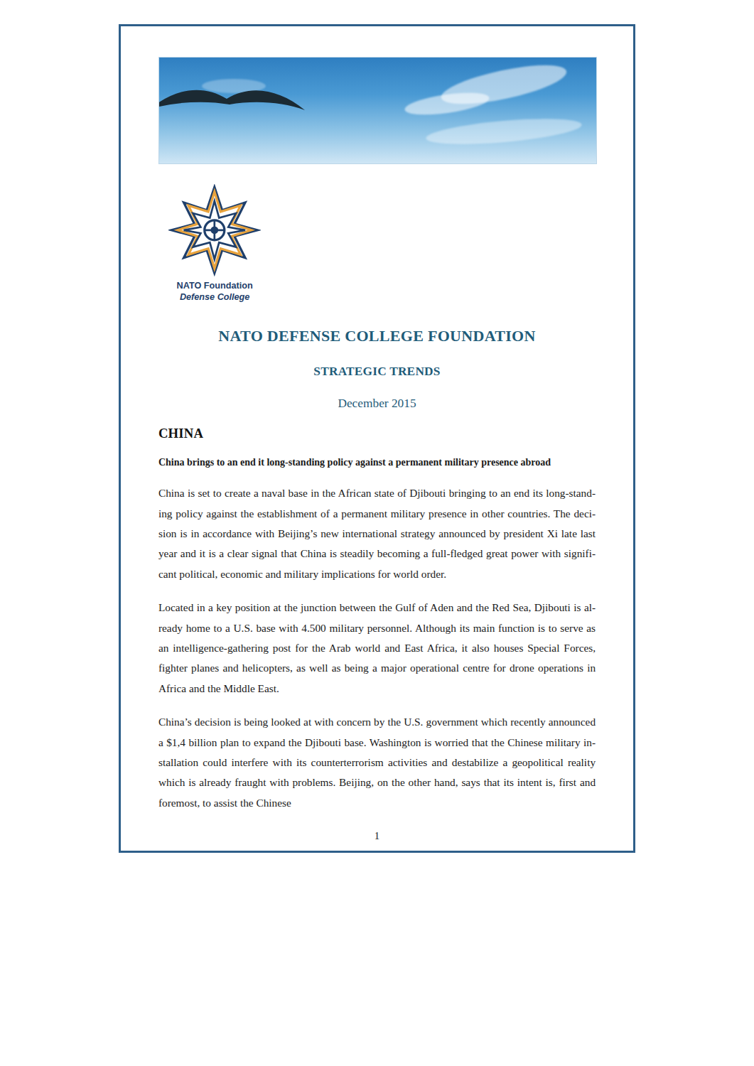NATO Foundation
Defense College
NATO Defense College Foundation
Strategic Trends
December 2015
CHINA
China brings to an end it long-standing policy against a permanent military presence abroad
China is set to create a naval base in the African state of Djibouti bringing to an end its long-standing policy against the establishment of a permanent military presence in other countries. The decision is in accordance with Beijing’s new international strategy announced by president Xi late last year and it is a clear signal that China is steadily becoming a full-fledged great power with significant political, economic and military implications for world order.
Located in a key position at the junction between the Gulf of Aden and the Red Sea, Djibouti is already home to a U.S. base with 4.500 military personnel. Although its main function is to serve as an intelligence-gathering post for the Arab world and East Africa, it also houses Special Forces, fighter planes and helicopters, as well as being a major operational centre for drone operations in Africa and the Middle East.
China’s decision is being looked at with concern by the U.S. government which recently announced a $1,4 billion plan to expand the Djibouti base. Washington is worried that the Chinese military installation could interfere with its counterterrorism activities and destabilize a geopolitical reality which is already fraught with problems. Beijing, on the other hand, says that its intent is, first and foremost, to assist the Chinese
1